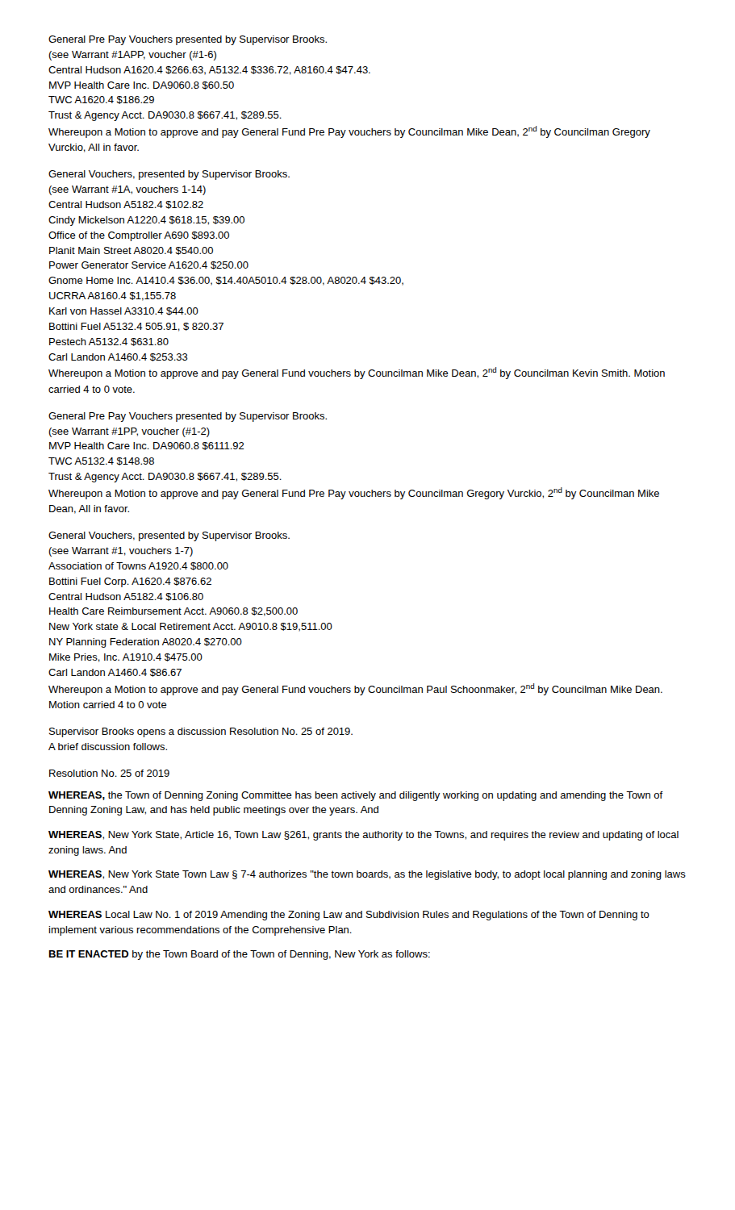General Pre Pay Vouchers presented by Supervisor Brooks.
(see Warrant #1APP, voucher (#1-6)
Central Hudson A1620.4 $266.63, A5132.4 $336.72, A8160.4 $47.43.
MVP Health Care Inc. DA9060.8 $60.50
TWC A1620.4 $186.29
Trust & Agency Acct. DA9030.8 $667.41, $289.55.
Whereupon a Motion to approve and pay General Fund Pre Pay vouchers by Councilman Mike Dean, 2nd by Councilman Gregory Vurckio, All in favor.
General Vouchers, presented by Supervisor Brooks.
(see Warrant #1A, vouchers 1-14)
Central Hudson A5182.4 $102.82
Cindy Mickelson A1220.4 $618.15, $39.00
Office of the Comptroller A690 $893.00
Planit Main Street A8020.4 $540.00
Power Generator Service A1620.4 $250.00
Gnome Home Inc. A1410.4 $36.00, $14.40A5010.4 $28.00, A8020.4 $43.20,
UCRRA A8160.4 $1,155.78
Karl von Hassel A3310.4 $44.00
Bottini Fuel A5132.4 505.91, $ 820.37
Pestech A5132.4 $631.80
Carl Landon A1460.4 $253.33
Whereupon a Motion to approve and pay General Fund vouchers by Councilman Mike Dean, 2nd by Councilman Kevin Smith. Motion carried 4 to 0 vote.
General Pre Pay Vouchers presented by Supervisor Brooks.
(see Warrant #1PP, voucher (#1-2)
MVP Health Care Inc. DA9060.8 $6111.92
TWC A5132.4 $148.98
Trust & Agency Acct. DA9030.8 $667.41, $289.55.
Whereupon a Motion to approve and pay General Fund Pre Pay vouchers by Councilman Gregory Vurckio, 2nd by Councilman Mike Dean, All in favor.
General Vouchers, presented by Supervisor Brooks.
(see Warrant #1, vouchers 1-7)
Association of Towns A1920.4 $800.00
Bottini Fuel Corp. A1620.4 $876.62
Central Hudson A5182.4 $106.80
Health Care Reimbursement Acct. A9060.8 $2,500.00
New York state & Local Retirement Acct. A9010.8 $19,511.00
NY Planning Federation A8020.4 $270.00
Mike Pries, Inc. A1910.4 $475.00
Carl Landon A1460.4 $86.67
Whereupon a Motion to approve and pay General Fund vouchers by Councilman Paul Schoonmaker, 2nd by Councilman Mike Dean. Motion carried 4 to 0 vote
Supervisor Brooks opens a discussion Resolution No. 25 of 2019.
A brief discussion follows.
Resolution No. 25 of 2019
WHEREAS, the Town of Denning Zoning Committee has been actively and diligently working on updating and amending the Town of Denning Zoning Law, and has held public meetings over the years. And
WHEREAS, New York State, Article 16, Town Law §261, grants the authority to the Towns, and requires the review and updating of local zoning laws. And
WHEREAS, New York State Town Law § 7-4 authorizes "the town boards, as the legislative body, to adopt local planning and zoning laws and ordinances." And
WHEREAS Local Law No. 1 of 2019 Amending the Zoning Law and Subdivision Rules and Regulations of the Town of Denning to implement various recommendations of the Comprehensive Plan.
BE IT ENACTED by the Town Board of the Town of Denning, New York as follows: